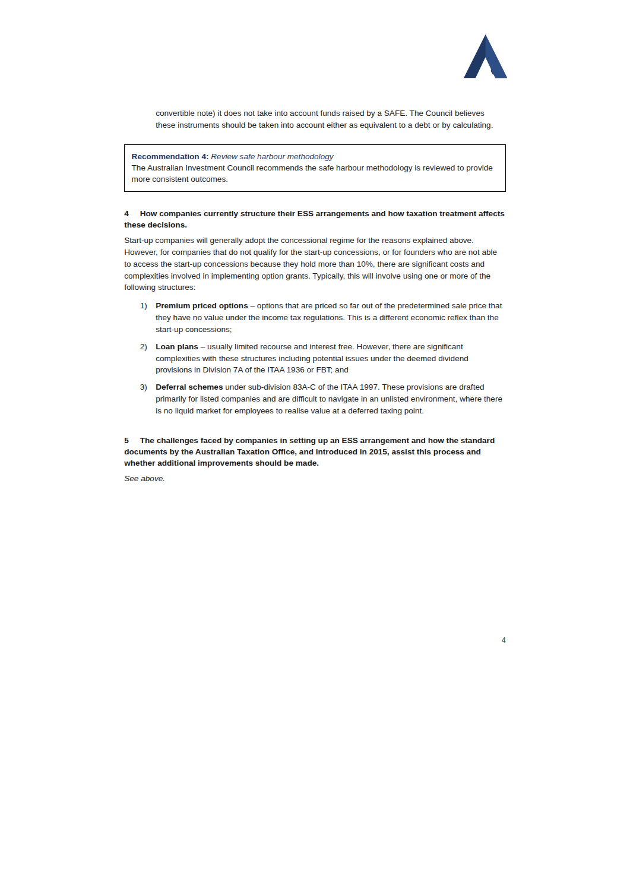convertible note) it does not take into account funds raised by a SAFE. The Council believes these instruments should be taken into account either as equivalent to a debt or by calculating.
Recommendation 4: Review safe harbour methodology
The Australian Investment Council recommends the safe harbour methodology is reviewed to provide more consistent outcomes.
4 How companies currently structure their ESS arrangements and how taxation treatment affects these decisions.
Start-up companies will generally adopt the concessional regime for the reasons explained above. However, for companies that do not qualify for the start-up concessions, or for founders who are not able to access the start-up concessions because they hold more than 10%, there are significant costs and complexities involved in implementing option grants. Typically, this will involve using one or more of the following structures:
Premium priced options – options that are priced so far out of the predetermined sale price that they have no value under the income tax regulations. This is a different economic reflex than the start-up concessions;
Loan plans – usually limited recourse and interest free. However, there are significant complexities with these structures including potential issues under the deemed dividend provisions in Division 7A of the ITAA 1936 or FBT; and
Deferral schemes under sub-division 83A-C of the ITAA 1997. These provisions are drafted primarily for listed companies and are difficult to navigate in an unlisted environment, where there is no liquid market for employees to realise value at a deferred taxing point.
5 The challenges faced by companies in setting up an ESS arrangement and how the standard documents by the Australian Taxation Office, and introduced in 2015, assist this process and whether additional improvements should be made.
See above.
4